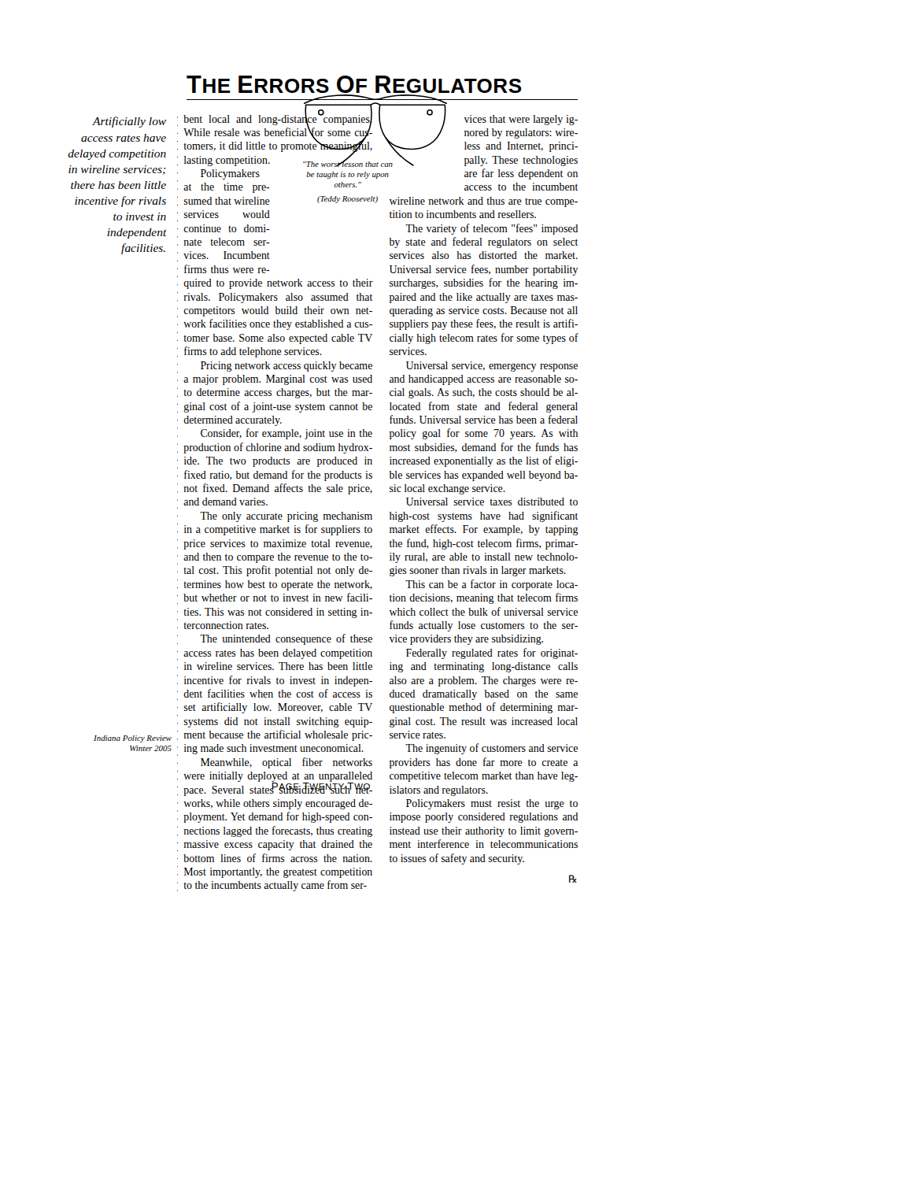THE ERRORS OF REGULATORS
Artificially low access rates have delayed competition in wireline services; there has been little incentive for rivals to invest in independent facilities.
"The worst lesson that can be taught is to rely upon others." (Teddy Roosevelt)
bent local and long-distance companies. While resale was beneficial for some customers, it did little to promote meaningful, lasting competition.
Policymakers at the time presumed that wireline services would continue to dominate telecom services. Incumbent firms thus were required to provide network access to their rivals. Policymakers also assumed that competitors would build their own network facilities once they established a customer base. Some also expected cable TV firms to add telephone services.
Pricing network access quickly became a major problem. Marginal cost was used to determine access charges, but the marginal cost of a joint-use system cannot be determined accurately.
Consider, for example, joint use in the production of chlorine and sodium hydroxide. The two products are produced in fixed ratio, but demand for the products is not fixed. Demand affects the sale price, and demand varies.
The only accurate pricing mechanism in a competitive market is for suppliers to price services to maximize total revenue, and then to compare the revenue to the total cost. This profit potential not only determines how best to operate the network, but whether or not to invest in new facilities. This was not considered in setting interconnection rates.
The unintended consequence of these access rates has been delayed competition in wireline services. There has been little incentive for rivals to invest in independent facilities when the cost of access is set artificially low. Moreover, cable TV systems did not install switching equipment because the artificial wholesale pricing made such investment uneconomical.
Meanwhile, optical fiber networks were initially deployed at an unparalleled pace. Several states subsidized such networks, while others simply encouraged deployment. Yet demand for high-speed connections lagged the forecasts, thus creating massive excess capacity that drained the bottom lines of firms across the nation. Most importantly, the greatest competition to the incumbents actually came from ser-
vices that were largely ignored by regulators: wireless and Internet, principally. These technologies are far less dependent on access to the incumbent wireline network and thus are true competition to incumbents and resellers.
The variety of telecom "fees" imposed by state and federal regulators on select services also has distorted the market. Universal service fees, number portability surcharges, subsidies for the hearing impaired and the like actually are taxes masquerading as service costs. Because not all suppliers pay these fees, the result is artificially high telecom rates for some types of services.
Universal service, emergency response and handicapped access are reasonable social goals. As such, the costs should be allocated from state and federal general funds. Universal service has been a federal policy goal for some 70 years. As with most subsidies, demand for the funds has increased exponentially as the list of eligible services has expanded well beyond basic local exchange service.
Universal service taxes distributed to high-cost systems have had significant market effects. For example, by tapping the fund, high-cost telecom firms, primarily rural, are able to install new technologies sooner than rivals in larger markets.
This can be a factor in corporate location decisions, meaning that telecom firms which collect the bulk of universal service funds actually lose customers to the service providers they are subsidizing.
Federally regulated rates for originating and terminating long-distance calls also are a problem. The charges were reduced dramatically based on the same questionable method of determining marginal cost. The result was increased local service rates.
The ingenuity of customers and service providers has done far more to create a competitive telecom market than have legislators and regulators.
Policymakers must resist the urge to impose poorly considered regulations and instead use their authority to limit government interference in telecommunications to issues of safety and security.
℞
Indiana Policy Review
Winter 2005
PAGE TWENTY-TWO